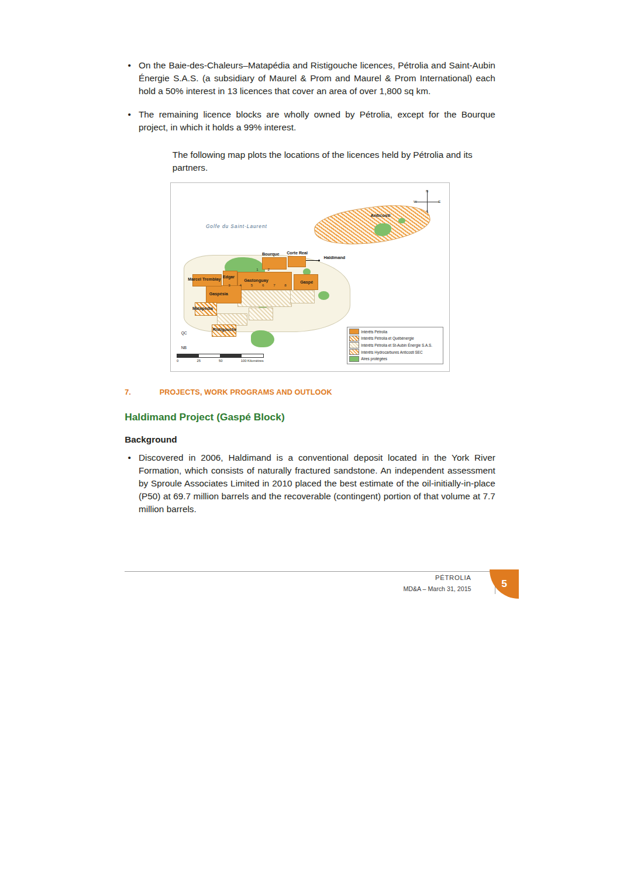On the Baie-des-Chaleurs–Matapédia and Ristigouche licences, Pétrolia and Saint-Aubin Énergie S.A.S. (a subsidiary of Maurel & Prom and Maurel & Prom International) each hold a 50% interest in 13 licences that cover an area of over 1,800 sq km.
The remaining licence blocks are wholly owned by Pétrolia, except for the Bourque project, in which it holds a 99% interest.
The following map plots the locations of the licences held by Pétrolia and its partners.
N
S
W
E
Golfe du Saint-Laurent
Anticosti
Bourque
Corte Real
Haldimand
Gastonguay
Edgar
Gaspé
Gaspésia
Marcel Tremblay
Matapédia
Ristigouche
QC
NB
1
2
3
4
5
6
7
8
Intérêts Pétrolia
Intérêts Pétrolia et Québénergie
Intérêts Pétrolia et St-Aubin Énergie S.A.S.
Intérêts Hydrocarbures Anticosti SEC
Aires protégées
02550100 Kilomètres
7. PROJECTS, WORK PROGRAMS AND OUTLOOK
Haldimand Project (Gaspé Block)
Background
Discovered in 2006, Haldimand is a conventional deposit located in the York River Formation, which consists of naturally fractured sandstone. An independent assessment by Sproule Associates Limited in 2010 placed the best estimate of the oil-initially-in-place (P50) at 69.7 million barrels and the recoverable (contingent) portion of that volume at 7.7 million barrels.
PÉTROLIA
MD&A – March 31, 2015
5